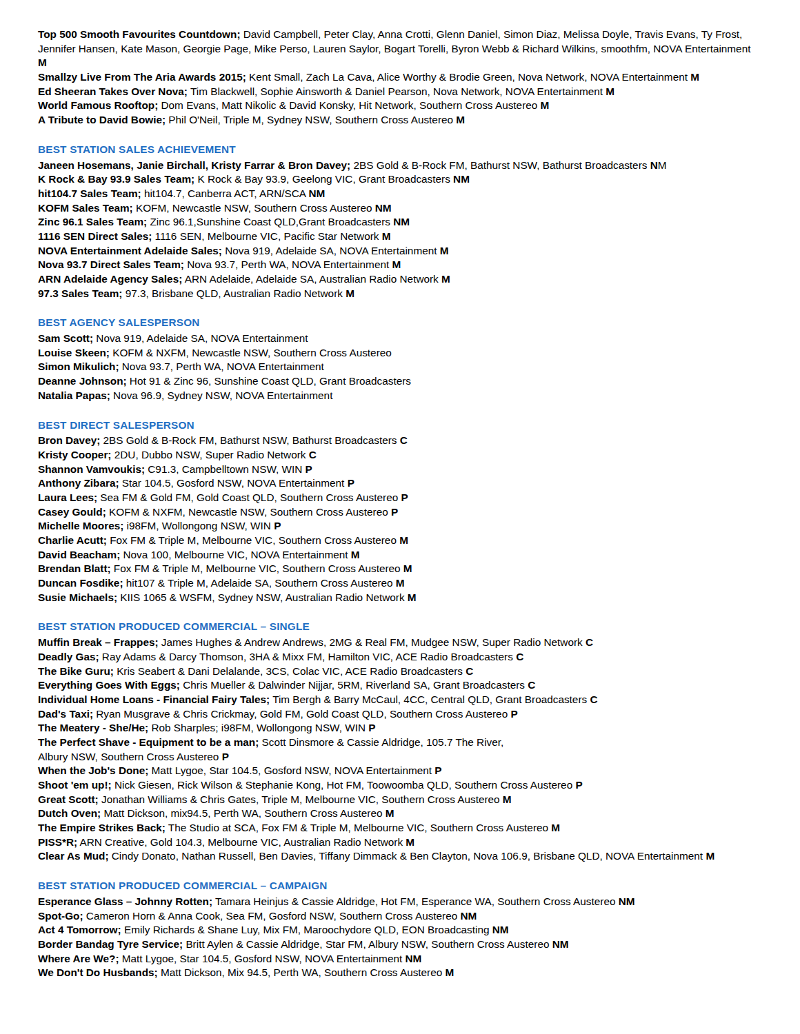Top 500 Smooth Favourites Countdown; David Campbell, Peter Clay, Anna Crotti, Glenn Daniel, Simon Diaz, Melissa Doyle, Travis Evans, Ty Frost, Jennifer Hansen, Kate Mason, Georgie Page, Mike Perso, Lauren Saylor, Bogart Torelli, Byron Webb & Richard Wilkins, smoothfm, NOVA Entertainment M
Smallzy Live From The Aria Awards 2015; Kent Small, Zach La Cava, Alice Worthy & Brodie Green, Nova Network, NOVA Entertainment M
Ed Sheeran Takes Over Nova; Tim Blackwell, Sophie Ainsworth & Daniel Pearson, Nova Network, NOVA Entertainment M
World Famous Rooftop; Dom Evans, Matt Nikolic & David Konsky, Hit Network, Southern Cross Austereo M
A Tribute to David Bowie; Phil O'Neil, Triple M, Sydney NSW, Southern Cross Austereo M
BEST STATION SALES ACHIEVEMENT
Janeen Hosemans, Janie Birchall, Kristy Farrar & Bron Davey; 2BS Gold & B-Rock FM, Bathurst NSW, Bathurst Broadcasters NM
K Rock & Bay 93.9 Sales Team; K Rock & Bay 93.9, Geelong VIC, Grant Broadcasters NM
hit104.7 Sales Team; hit104.7, Canberra ACT, ARN/SCA NM
KOFM Sales Team; KOFM, Newcastle NSW, Southern Cross Austereo NM
Zinc 96.1 Sales Team; Zinc 96.1,Sunshine Coast QLD,Grant Broadcasters NM
1116 SEN Direct Sales; 1116 SEN, Melbourne VIC, Pacific Star Network M
NOVA Entertainment Adelaide Sales; Nova 919, Adelaide SA, NOVA Entertainment M
Nova 93.7 Direct Sales Team; Nova 93.7, Perth WA, NOVA Entertainment M
ARN Adelaide Agency Sales; ARN Adelaide, Adelaide SA, Australian Radio Network M
97.3 Sales Team; 97.3, Brisbane QLD, Australian Radio Network M
BEST AGENCY SALESPERSON
Sam Scott; Nova 919, Adelaide SA, NOVA Entertainment
Louise Skeen; KOFM & NXFM, Newcastle NSW, Southern Cross Austereo
Simon Mikulich; Nova 93.7, Perth WA, NOVA Entertainment
Deanne Johnson; Hot 91 & Zinc 96, Sunshine Coast QLD, Grant Broadcasters
Natalia Papas; Nova 96.9, Sydney NSW, NOVA Entertainment
BEST DIRECT SALESPERSON
Bron Davey; 2BS Gold & B-Rock FM, Bathurst NSW, Bathurst Broadcasters C
Kristy Cooper; 2DU, Dubbo NSW, Super Radio Network C
Shannon Vamvoukis; C91.3, Campbelltown NSW, WIN P
Anthony Zibara; Star 104.5, Gosford NSW, NOVA Entertainment P
Laura Lees; Sea FM & Gold FM, Gold Coast QLD, Southern Cross Austereo P
Casey Gould; KOFM & NXFM, Newcastle NSW, Southern Cross Austereo P
Michelle Moores; i98FM, Wollongong NSW, WIN P
Charlie Acutt; Fox FM & Triple M, Melbourne VIC, Southern Cross Austereo M
David Beacham; Nova 100, Melbourne VIC, NOVA Entertainment M
Brendan Blatt; Fox FM & Triple M, Melbourne VIC, Southern Cross Austereo M
Duncan Fosdike; hit107 & Triple M, Adelaide SA, Southern Cross Austereo M
Susie Michaels; KIIS 1065 & WSFM, Sydney NSW, Australian Radio Network M
BEST STATION PRODUCED COMMERCIAL – SINGLE
Muffin Break – Frappes; James Hughes & Andrew Andrews, 2MG & Real FM, Mudgee NSW, Super Radio Network C
Deadly Gas; Ray Adams & Darcy Thomson, 3HA & Mixx FM, Hamilton VIC, ACE Radio Broadcasters C
The Bike Guru; Kris Seabert & Dani Delalande, 3CS, Colac VIC, ACE Radio Broadcasters C
Everything Goes With Eggs; Chris Mueller & Dalwinder Nijjar, 5RM, Riverland SA, Grant Broadcasters C
Individual Home Loans - Financial Fairy Tales; Tim Bergh & Barry McCaul, 4CC, Central QLD, Grant Broadcasters C
Dad's Taxi; Ryan Musgrave & Chris Crickmay, Gold FM, Gold Coast QLD, Southern Cross Austereo P
The Meatery - She/He; Rob Sharples; i98FM, Wollongong NSW, WIN P
The Perfect Shave - Equipment to be a man; Scott Dinsmore & Cassie Aldridge, 105.7 The River,
Albury NSW, Southern Cross Austereo P
When the Job's Done; Matt Lygoe, Star 104.5, Gosford NSW, NOVA Entertainment P
Shoot 'em up!; Nick Giesen, Rick Wilson & Stephanie Kong, Hot FM, Toowoomba QLD, Southern Cross Austereo P
Great Scott; Jonathan Williams & Chris Gates, Triple M, Melbourne VIC, Southern Cross Austereo M
Dutch Oven; Matt Dickson, mix94.5, Perth WA, Southern Cross Austereo M
The Empire Strikes Back; The Studio at SCA, Fox FM & Triple M, Melbourne VIC, Southern Cross Austereo M
PISS*R; ARN Creative, Gold 104.3, Melbourne VIC, Australian Radio Network M
Clear As Mud; Cindy Donato, Nathan Russell, Ben Davies, Tiffany Dimmack & Ben Clayton, Nova 106.9, Brisbane QLD, NOVA Entertainment M
BEST STATION PRODUCED COMMERCIAL – CAMPAIGN
Esperance Glass – Johnny Rotten; Tamara Heinjus & Cassie Aldridge, Hot FM, Esperance WA, Southern Cross Austereo NM
Spot-Go; Cameron Horn & Anna Cook, Sea FM, Gosford NSW, Southern Cross Austereo NM
Act 4 Tomorrow; Emily Richards & Shane Luy, Mix FM, Maroochydore QLD, EON Broadcasting NM
Border Bandag Tyre Service; Britt Aylen & Cassie Aldridge, Star FM, Albury NSW, Southern Cross Austereo NM
Where Are We?; Matt Lygoe, Star 104.5, Gosford NSW, NOVA Entertainment NM
We Don't Do Husbands; Matt Dickson, Mix 94.5, Perth WA, Southern Cross Austereo M